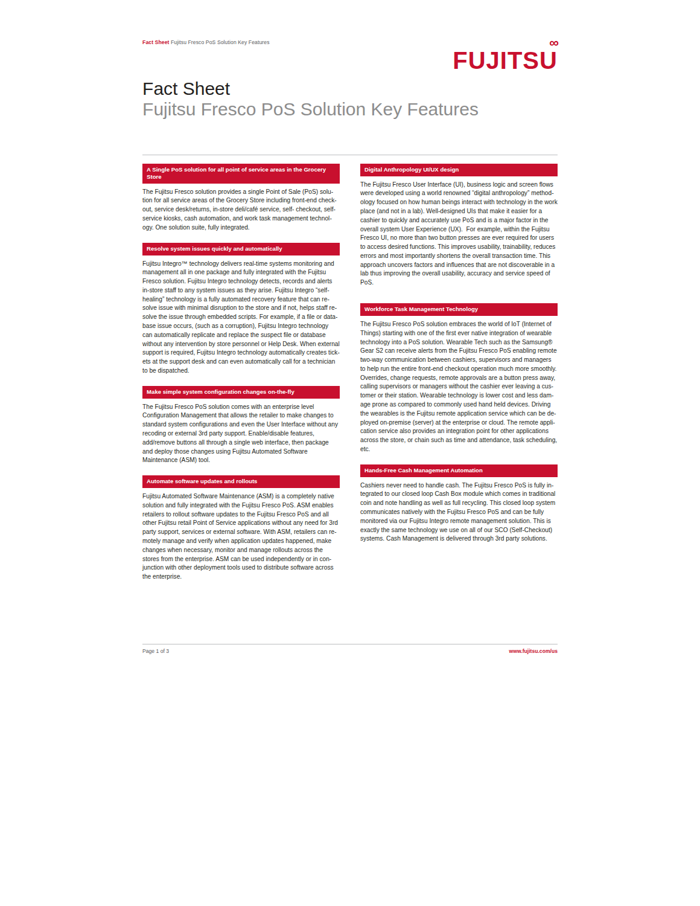Fact Sheet Fujitsu Fresco PoS Solution Key Features
∞ FUJITSU
Fact Sheet
Fujitsu Fresco PoS Solution Key Features
A Single PoS solution for all point of service areas in the Grocery Store
The Fujitsu Fresco solution provides a single Point of Sale (PoS) solution for all service areas of the Grocery Store including front-end checkout, service desk/returns, in-store deli/café service, self- checkout, self-service kiosks, cash automation, and work task management technology. One solution suite, fully integrated.
Resolve system issues quickly and automatically
Fujitsu Integro™ technology delivers real-time systems monitoring and management all in one package and fully integrated with the Fujitsu Fresco solution. Fujitsu Integro technology detects, records and alerts in-store staff to any system issues as they arise. Fujitsu Integro “self-healing” technology is a fully automated recovery feature that can resolve issue with minimal disruption to the store and if not, helps staff resolve the issue through embedded scripts. For example, if a file or database issue occurs, (such as a corruption), Fujitsu Integro technology can automatically replicate and replace the suspect file or database without any intervention by store personnel or Help Desk. When external support is required, Fujitsu Integro technology automatically creates tickets at the support desk and can even automatically call for a technician to be dispatched.
Make simple system configuration changes on-the-fly
The Fujitsu Fresco PoS solution comes with an enterprise level Configuration Management that allows the retailer to make changes to standard system configurations and even the User Interface without any recoding or external 3rd party support. Enable/disable features, add/remove buttons all through a single web interface, then package and deploy those changes using Fujitsu Automated Software Maintenance (ASM) tool.
Automate software updates and rollouts
Fujitsu Automated Software Maintenance (ASM) is a completely native solution and fully integrated with the Fujitsu Fresco PoS. ASM enables retailers to rollout software updates to the Fujitsu Fresco PoS and all other Fujitsu retail Point of Service applications without any need for 3rd party support, services or external software. With ASM, retailers can remotely manage and verify when application updates happened, make changes when necessary, monitor and manage rollouts across the stores from the enterprise. ASM can be used independently or in conjunction with other deployment tools used to distribute software across the enterprise.
Digital Anthropology UI/UX design
The Fujitsu Fresco User Interface (UI), business logic and screen flows were developed using a world renowned “digital anthropology” methodology focused on how human beings interact with technology in the work place (and not in a lab). Well-designed UIs that make it easier for a cashier to quickly and accurately use PoS and is a major factor in the overall system User Experience (UX). For example, within the Fujitsu Fresco UI, no more than two button presses are ever required for users to access desired functions. This improves usability, trainability, reduces errors and most importantly shortens the overall transaction time. This approach uncovers factors and influences that are not discoverable in a lab thus improving the overall usability, accuracy and service speed of PoS.
Workforce Task Management Technology
The Fujitsu Fresco PoS solution embraces the world of IoT (Internet of Things) starting with one of the first ever native integration of wearable technology into a PoS solution. Wearable Tech such as the Samsung® Gear S2 can receive alerts from the Fujitsu Fresco PoS enabling remote two-way communication between cashiers, supervisors and managers to help run the entire front-end checkout operation much more smoothly. Overrides, change requests, remote approvals are a button press away, calling supervisors or managers without the cashier ever leaving a customer or their station. Wearable technology is lower cost and less damage prone as compared to commonly used hand held devices. Driving the wearables is the Fujitsu remote application service which can be deployed on-premise (server) at the enterprise or cloud. The remote application service also provides an integration point for other applications across the store, or chain such as time and attendance, task scheduling, etc.
Hands-Free Cash Management Automation
Cashiers never need to handle cash. The Fujitsu Fresco PoS is fully integrated to our closed loop Cash Box module which comes in traditional coin and note handling as well as full recycling. This closed loop system communicates natively with the Fujitsu Fresco PoS and can be fully monitored via our Fujitsu Integro remote management solution. This is exactly the same technology we use on all of our SCO (Self-Checkout) systems. Cash Management is delivered through 3rd party solutions.
Page 1 of 3
www.fujitsu.com/us